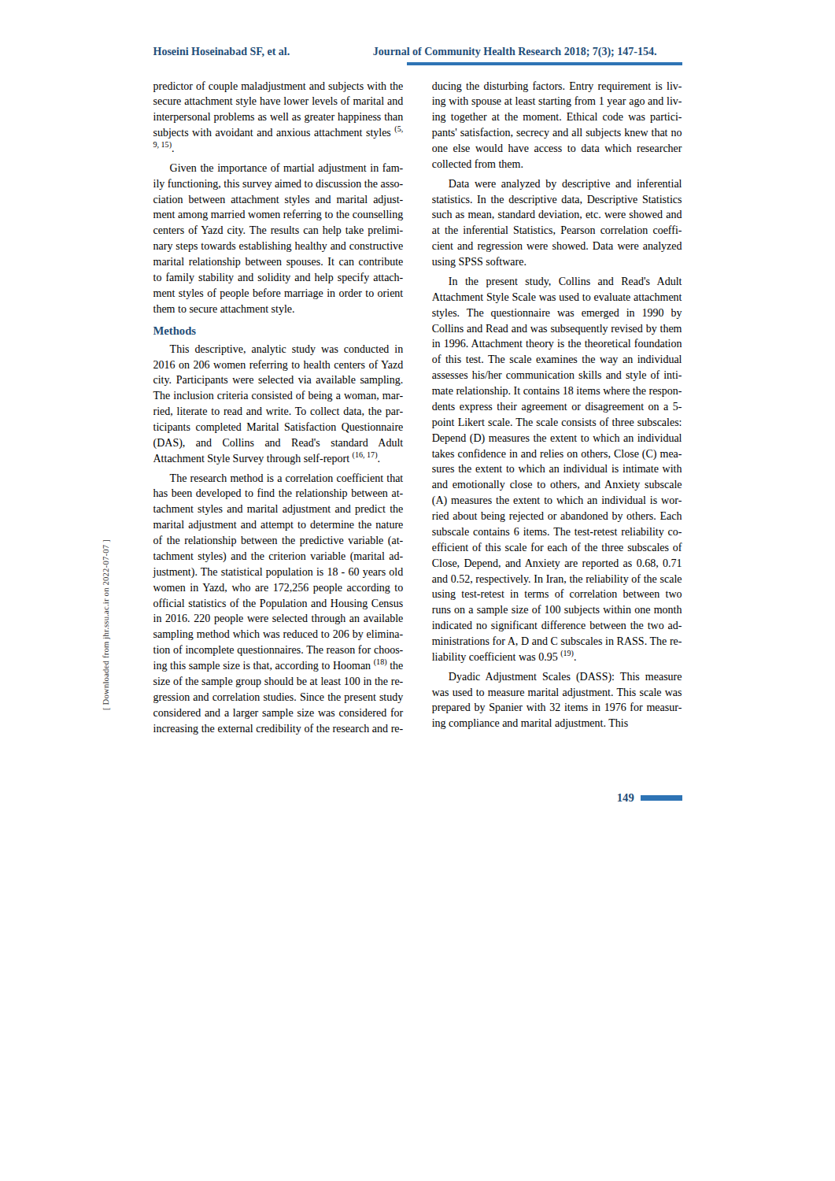Hoseini Hoseinabad SF, et al. Journal of Community Health Research 2018; 7(3); 147-154.
predictor of couple maladjustment and subjects with the secure attachment style have lower levels of marital and interpersonal problems as well as greater happiness than subjects with avoidant and anxious attachment styles (5, 9, 15).
Given the importance of martial adjustment in family functioning, this survey aimed to discussion the association between attachment styles and marital adjustment among married women referring to the counselling centers of Yazd city. The results can help take preliminary steps towards establishing healthy and constructive marital relationship between spouses. It can contribute to family stability and solidity and help specify attachment styles of people before marriage in order to orient them to secure attachment style.
Methods
This descriptive, analytic study was conducted in 2016 on 206 women referring to health centers of Yazd city. Participants were selected via available sampling. The inclusion criteria consisted of being a woman, married, literate to read and write. To collect data, the participants completed Marital Satisfaction Questionnaire (DAS), and Collins and Read's standard Adult Attachment Style Survey through self-report (16, 17).
The research method is a correlation coefficient that has been developed to find the relationship between attachment styles and marital adjustment and predict the marital adjustment and attempt to determine the nature of the relationship between the predictive variable (attachment styles) and the criterion variable (marital adjustment). The statistical population is 18 - 60 years old women in Yazd, who are 172,256 people according to official statistics of the Population and Housing Census in 2016. 220 people were selected through an available sampling method which was reduced to 206 by elimination of incomplete questionnaires. The reason for choosing this sample size is that, according to Hooman (18) the size of the sample group should be at least 100 in the regression and correlation studies. Since the present study considered and a larger sample size was considered for increasing the external credibility of the research and reducing the disturbing factors. Entry requirement is living with spouse at least starting from 1 year ago and living together at the moment. Ethical code was participants' satisfaction, secrecy and all subjects knew that no one else would have access to data which researcher collected from them.
Data were analyzed by descriptive and inferential statistics. In the descriptive data, Descriptive Statistics such as mean, standard deviation, etc. were showed and at the inferential Statistics, Pearson correlation coefficient and regression were showed. Data were analyzed using SPSS software.
In the present study, Collins and Read's Adult Attachment Style Scale was used to evaluate attachment styles. The questionnaire was emerged in 1990 by Collins and Read and was subsequently revised by them in 1996. Attachment theory is the theoretical foundation of this test. The scale examines the way an individual assesses his/her communication skills and style of intimate relationship. It contains 18 items where the respondents express their agreement or disagreement on a 5-point Likert scale. The scale consists of three subscales: Depend (D) measures the extent to which an individual takes confidence in and relies on others, Close (C) measures the extent to which an individual is intimate with and emotionally close to others, and Anxiety subscale (A) measures the extent to which an individual is worried about being rejected or abandoned by others. Each subscale contains 6 items. The test-retest reliability coefficient of this scale for each of the three subscales of Close, Depend, and Anxiety are reported as 0.68, 0.71 and 0.52, respectively. In Iran, the reliability of the scale using test-retest in terms of correlation between two runs on a sample size of 100 subjects within one month indicated no significant difference between the two administrations for A, D and C subscales in RASS. The reliability coefficient was 0.95 (19).
Dyadic Adjustment Scales (DASS): This measure was used to measure marital adjustment. This scale was prepared by Spanier with 32 items in 1976 for measuring compliance and marital adjustment. This
[ Downloaded from jhr.ssu.ac.ir on 2022-07-07 ]
149